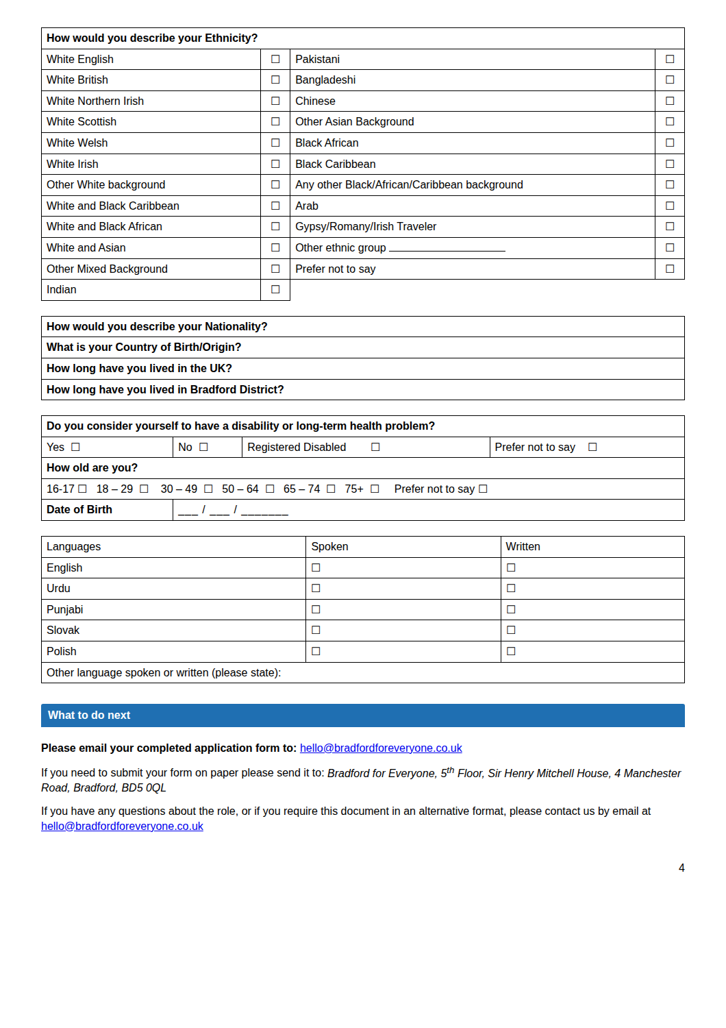| How would you describe your Ethnicity? |
| White English | ☐ | Pakistani | ☐ |
| White British | ☐ | Bangladeshi | ☐ |
| White Northern Irish | ☐ | Chinese | ☐ |
| White Scottish | ☐ | Other Asian Background | ☐ |
| White Welsh | ☐ | Black African | ☐ |
| White Irish | ☐ | Black Caribbean | ☐ |
| Other White background | ☐ | Any other Black/African/Caribbean background | ☐ |
| White and Black Caribbean | ☐ | Arab | ☐ |
| White and Black African | ☐ | Gypsy/Romany/Irish Traveler | ☐ |
| White and Asian | ☐ | Other ethnic group | ☐ |
| Other Mixed Background | ☐ | Prefer not to say | ☐ |
| Indian | ☐ | | |
| How would you describe your Nationality? |
| What is your Country of Birth/Origin? |
| How long have you lived in the UK? |
| How long have you lived in Bradford District? |
| Do you consider yourself to have a disability or long-term health problem? |
| Yes ☐ | No ☐ | Registered Disabled ☐ | Prefer not to say ☐ |
| How old are you? |
| 16-17 ☐ 18 – 29 ☐ 30 – 49 ☐ 50 – 64 ☐ 65 – 74 ☐ 75+ ☐ Prefer not to say ☐ |
| Date of Birth | ___ / ___ / _______ |
| Languages | Spoken | Written |
| --- | --- | --- |
| English | ☐ | ☐ |
| Urdu | ☐ | ☐ |
| Punjabi | ☐ | ☐ |
| Slovak | ☐ | ☐ |
| Polish | ☐ | ☐ |
| Other language spoken or written (please state): |
What to do next
Please email your completed application form to: hello@bradfordforeveryone.co.uk
If you need to submit your form on paper please send it to: Bradford for Everyone, 5th Floor, Sir Henry Mitchell House, 4 Manchester Road, Bradford, BD5 0QL
If you have any questions about the role, or if you require this document in an alternative format, please contact us by email at hello@bradfordforeveryone.co.uk
4